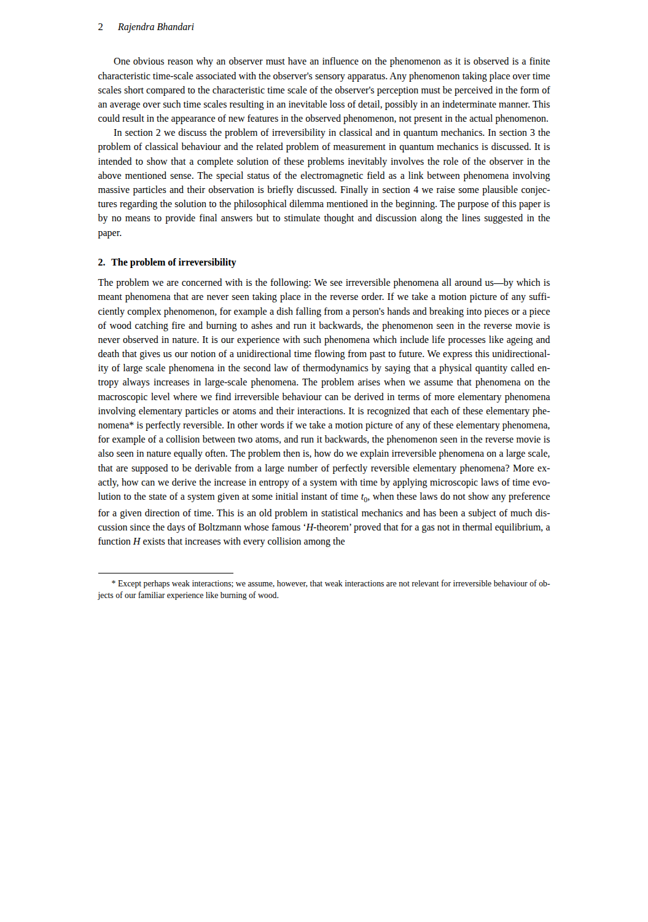2 Rajendra Bhandari
One obvious reason why an observer must have an influence on the phenomenon as it is observed is a finite characteristic time-scale associated with the observer's sensory apparatus. Any phenomenon taking place over time scales short compared to the characteristic time scale of the observer's perception must be perceived in the form of an average over such time scales resulting in an inevitable loss of detail, possibly in an indeterminate manner. This could result in the appearance of new features in the observed phenomenon, not present in the actual phenomenon.
In section 2 we discuss the problem of irreversibility in classical and in quantum mechanics. In section 3 the problem of classical behaviour and the related problem of measurement in quantum mechanics is discussed. It is intended to show that a complete solution of these problems inevitably involves the role of the observer in the above mentioned sense. The special status of the electromagnetic field as a link between phenomena involving massive particles and their observation is briefly discussed. Finally in section 4 we raise some plausible conjectures regarding the solution to the philosophical dilemma mentioned in the beginning. The purpose of this paper is by no means to provide final answers but to stimulate thought and discussion along the lines suggested in the paper.
2. The problem of irreversibility
The problem we are concerned with is the following: We see irreversible phenomena all around us—by which is meant phenomena that are never seen taking place in the reverse order. If we take a motion picture of any sufficiently complex phenomenon, for example a dish falling from a person's hands and breaking into pieces or a piece of wood catching fire and burning to ashes and run it backwards, the phenomenon seen in the reverse movie is never observed in nature. It is our experience with such phenomena which include life processes like ageing and death that gives us our notion of a unidirectional time flowing from past to future. We express this unidirectionality of large scale phenomena in the second law of thermodynamics by saying that a physical quantity called entropy always increases in large-scale phenomena. The problem arises when we assume that phenomena on the macroscopic level where we find irreversible behaviour can be derived in terms of more elementary phenomena involving elementary particles or atoms and their interactions. It is recognized that each of these elementary phenomena* is perfectly reversible. In other words if we take a motion picture of any of these elementary phenomena, for example of a collision between two atoms, and run it backwards, the phenomenon seen in the reverse movie is also seen in nature equally often. The problem then is, how do we explain irreversible phenomena on a large scale, that are supposed to be derivable from a large number of perfectly reversible elementary phenomena? More exactly, how can we derive the increase in entropy of a system with time by applying microscopic laws of time evolution to the state of a system given at some initial instant of time t0, when these laws do not show any preference for a given direction of time. This is an old problem in statistical mechanics and has been a subject of much discussion since the days of Boltzmann whose famous ‘H-theorem’ proved that for a gas not in thermal equilibrium, a function H exists that increases with every collision among the
* Except perhaps weak interactions; we assume, however, that weak interactions are not relevant for irreversible behaviour of objects of our familiar experience like burning of wood.